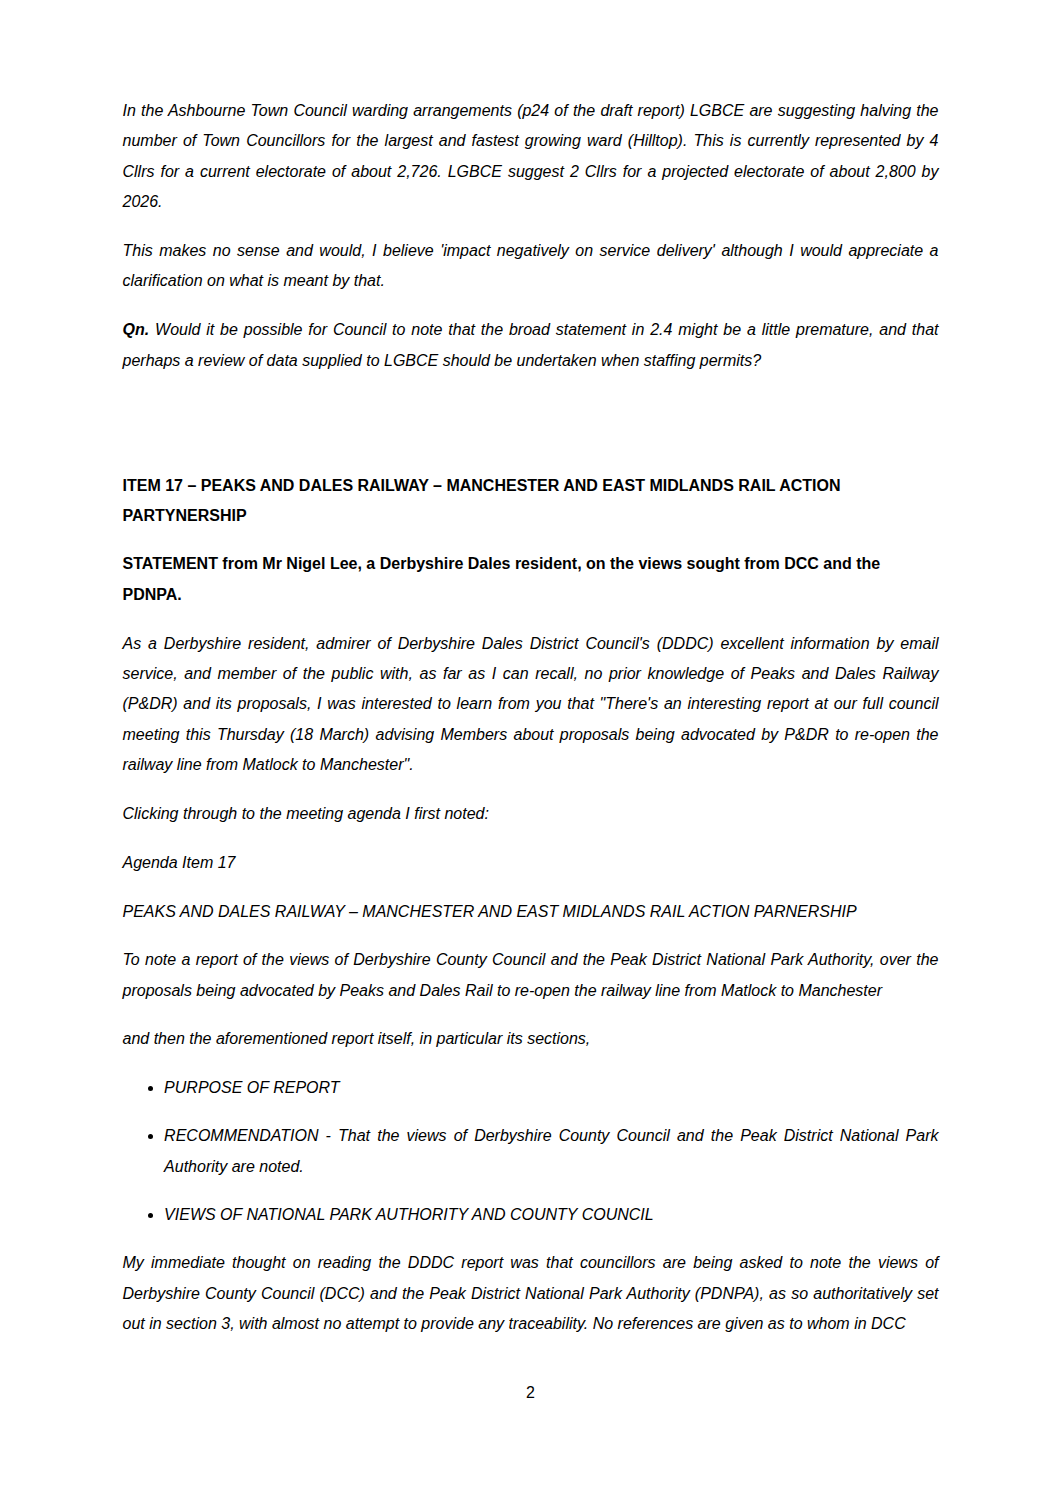In the Ashbourne Town Council warding arrangements (p24 of the draft report) LGBCE are suggesting halving the number of Town Councillors for the largest and fastest growing ward (Hilltop). This is currently represented by 4 Cllrs for a current electorate of about 2,726. LGBCE suggest 2 Cllrs for a projected electorate of about 2,800 by 2026.
This makes no sense and would, I believe 'impact negatively on service delivery' although I would appreciate a clarification on what is meant by that.
Qn. Would it be possible for Council to note that the broad statement in 2.4 might be a little premature, and that perhaps a review of data supplied to LGBCE should be undertaken when staffing permits?
ITEM 17 – PEAKS AND DALES RAILWAY – MANCHESTER AND EAST MIDLANDS RAIL ACTION PARTYNERSHIP
STATEMENT from Mr Nigel Lee, a Derbyshire Dales resident, on the views sought from DCC and the PDNPA.
As a Derbyshire resident, admirer of Derbyshire Dales District Council's (DDDC) excellent information by email service, and member of the public with, as far as I can recall, no prior knowledge of Peaks and Dales Railway (P&DR) and its proposals, I was interested to learn from you that "There's an interesting report at our full council meeting this Thursday (18 March) advising Members about proposals being advocated by P&DR to re-open the railway line from Matlock to Manchester".
Clicking through to the meeting agenda I first noted:
Agenda Item 17
PEAKS AND DALES RAILWAY – MANCHESTER AND EAST MIDLANDS RAIL ACTION PARNERSHIP
To note a report of the views of Derbyshire County Council and the Peak District National Park Authority, over the proposals being advocated by Peaks and Dales Rail to re-open the railway line from Matlock to Manchester
and then the aforementioned report itself, in particular its sections,
PURPOSE OF REPORT
RECOMMENDATION - That the views of Derbyshire County Council and the Peak District National Park Authority are noted.
VIEWS OF NATIONAL PARK AUTHORITY AND COUNTY COUNCIL
My immediate thought on reading the DDDC report was that councillors are being asked to note the views of Derbyshire County Council (DCC) and the Peak District National Park Authority (PDNPA), as so authoritatively set out in section 3, with almost no attempt to provide any traceability. No references are given as to whom in DCC
2